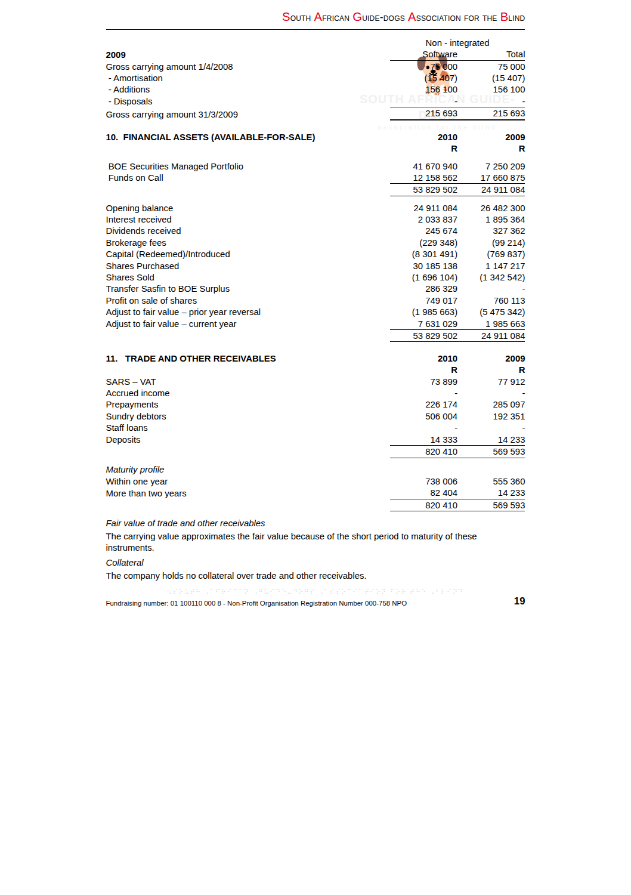South African Guide-dogs Association for the Blind
🐕
SOUTH AFRICAN GUIDE-DOGS
association for the blind
| | Non - integrated |
| 2009 | Software | Total |
| Gross carrying amount 1/4/2008 | 75 000 | 75 000 |
| - Amortisation | (15 407) | (15 407) |
| - Additions | 156 100 | 156 100 |
| - Disposals | - | - |
| Gross carrying amount 31/3/2009 | 215 693 | 215 693 |
| 10. FINANCIAL ASSETS (AVAILABLE-FOR-SALE) | 2010 | 2009 |
| | R | R |
| BOE Securities Managed Portfolio | 41 670 940 | 7 250 209 |
| Funds on Call | 12 158 562 | 17 660 875 |
| | 53 829 502 | 24 911 084 |
| Opening balance | 24 911 084 | 26 482 300 |
| Interest received | 2 033 837 | 1 895 364 |
| Dividends received | 245 674 | 327 362 |
| Brokerage fees | (229 348) | (99 214) |
| Capital (Redeemed)/Introduced | (8 301 491) | (769 837) |
| Shares Purchased | 30 185 138 | 1 147 217 |
| Shares Sold | (1 696 104) | (1 342 542) |
| Transfer Sasfin to BOE Surplus | 286 329 | - |
| Profit on sale of shares | 749 017 | 760 113 |
| Adjust to fair value – prior year reversal | (1 985 663) | (5 475 342) |
| Adjust to fair value – current year | 7 631 029 | 1 985 663 |
| | 53 829 502 | 24 911 084 |
| 11. TRADE AND OTHER RECEIVABLES | 2010 | 2009 |
| | R | R |
| SARS – VAT | 73 899 | 77 912 |
| Accrued income | - | - |
| Prepayments | 226 174 | 285 097 |
| Sundry debtors | 506 004 | 192 351 |
| Staff loans | - | - |
| Deposits | 14 333 | 14 233 |
| | 820 410 | 569 593 |
| Maturity profile | | |
| Within one year | 738 006 | 555 360 |
| More than two years | 82 404 | 14 233 |
| | 820 410 | 569 593 |
Fair value of trade and other receivables
The carrying value approximates the fair value because of the short period to maturity of these instruments.
Collateral
The company holds no collateral over trade and other receivables.
⠠⠎⠕⠥⠞⠓ ⠠⠁⠋⠗⠊⠉⠁⠝ ⠠⠛⠥⠊⠙⠑⠤⠙⠕⠛⠎ ⠠⠁⠎⠎⠕⠉⠊⠁⠞⠊⠕⠝ ⠋⠕⠗ ⠞⠓⠑ ⠠⠃⠇⠊⠝⠙
Fundraising number: 01 100110 000 8 - Non-Profit Organisation Registration Number 000-758 NPO
19